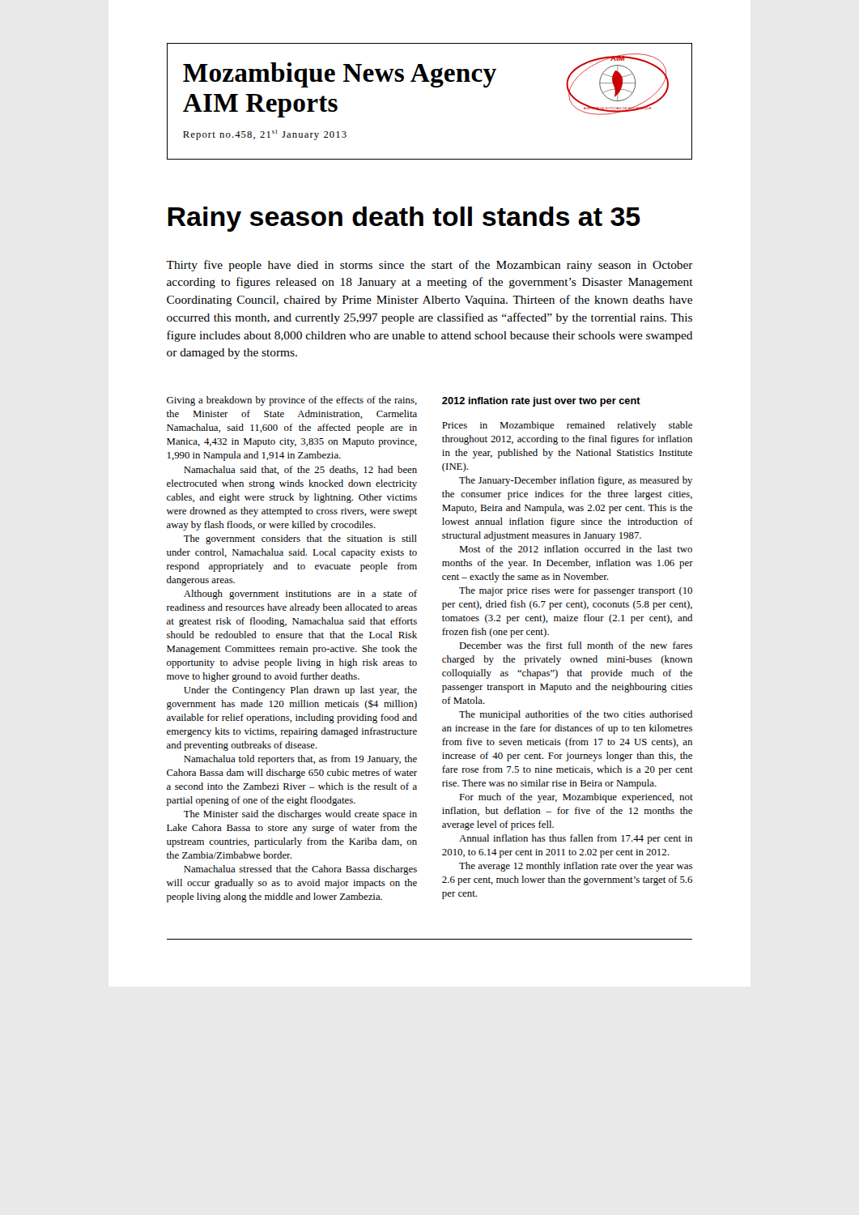AIM AGÊNCIA DE NOTÍCIAS DE MOÇAMBIQUE
Mozambique News Agency
AIM Reports
Report no.458, 21st January 2013
Rainy season death toll stands at 35
Thirty five people have died in storms since the start of the Mozambican rainy season in October according to figures released on 18 January at a meeting of the government’s Disaster Management Coordinating Council, chaired by Prime Minister Alberto Vaquina. Thirteen of the known deaths have occurred this month, and currently 25,997 people are classified as “affected” by the torrential rains. This figure includes about 8,000 children who are unable to attend school because their schools were swamped or damaged by the storms.
Giving a breakdown by province of the effects of the rains, the Minister of State Administration, Carmelita Namachalua, said 11,600 of the affected people are in Manica, 4,432 in Maputo city, 3,835 on Maputo province, 1,990 in Nampula and 1,914 in Zambezia.
Namachalua said that, of the 25 deaths, 12 had been electrocuted when strong winds knocked down electricity cables, and eight were struck by lightning. Other victims were drowned as they attempted to cross rivers, were swept away by flash floods, or were killed by crocodiles.
The government considers that the situation is still under control, Namachalua said. Local capacity exists to respond appropriately and to evacuate people from dangerous areas.
Although government institutions are in a state of readiness and resources have already been allocated to areas at greatest risk of flooding, Namachalua said that efforts should be redoubled to ensure that that the Local Risk Management Committees remain pro-active. She took the opportunity to advise people living in high risk areas to move to higher ground to avoid further deaths.
Under the Contingency Plan drawn up last year, the government has made 120 million meticais ($4 million) available for relief operations, including providing food and emergency kits to victims, repairing damaged infrastructure and preventing outbreaks of disease.
Namachalua told reporters that, as from 19 January, the Cahora Bassa dam will discharge 650 cubic metres of water a second into the Zambezi River – which is the result of a partial opening of one of the eight floodgates.
The Minister said the discharges would create space in Lake Cahora Bassa to store any surge of water from the upstream countries, particularly from the Kariba dam, on the Zambia/Zimbabwe border.
Namachalua stressed that the Cahora Bassa discharges will occur gradually so as to avoid major impacts on the people living along the middle and lower Zambezia.
2012 inflation rate just over two per cent
Prices in Mozambique remained relatively stable throughout 2012, according to the final figures for inflation in the year, published by the National Statistics Institute (INE).
The January-December inflation figure, as measured by the consumer price indices for the three largest cities, Maputo, Beira and Nampula, was 2.02 per cent. This is the lowest annual inflation figure since the introduction of structural adjustment measures in January 1987.
Most of the 2012 inflation occurred in the last two months of the year. In December, inflation was 1.06 per cent – exactly the same as in November.
The major price rises were for passenger transport (10 per cent), dried fish (6.7 per cent), coconuts (5.8 per cent), tomatoes (3.2 per cent), maize flour (2.1 per cent), and frozen fish (one per cent).
December was the first full month of the new fares charged by the privately owned mini-buses (known colloquially as “chapas”) that provide much of the passenger transport in Maputo and the neighbouring cities of Matola.
The municipal authorities of the two cities authorised an increase in the fare for distances of up to ten kilometres from five to seven meticais (from 17 to 24 US cents), an increase of 40 per cent. For journeys longer than this, the fare rose from 7.5 to nine meticais, which is a 20 per cent rise. There was no similar rise in Beira or Nampula.
For much of the year, Mozambique experienced, not inflation, but deflation – for five of the 12 months the average level of prices fell.
Annual inflation has thus fallen from 17.44 per cent in 2010, to 6.14 per cent in 2011 to 2.02 per cent in 2012.
The average 12 monthly inflation rate over the year was 2.6 per cent, much lower than the government’s target of 5.6 per cent.